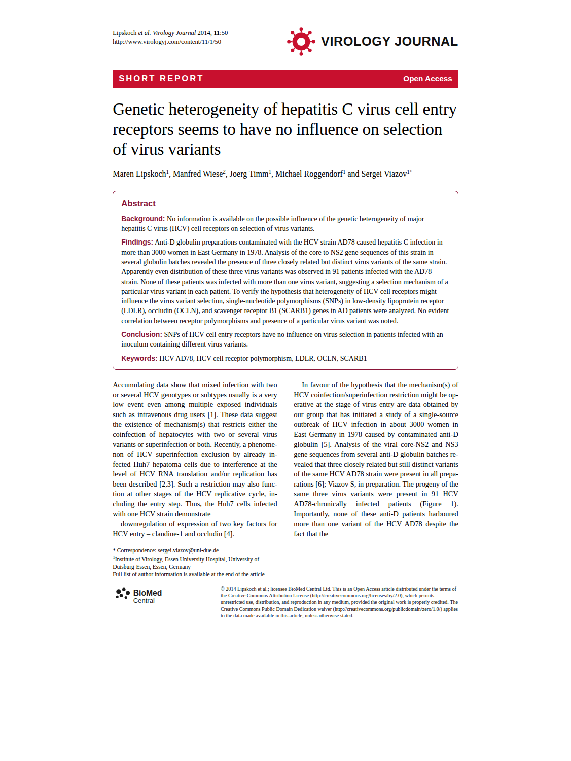Lipskoch et al. Virology Journal 2014, 11:50
http://www.virologyj.com/content/11/1/50
VIROLOGY JOURNAL
Short Report
Open Access
Genetic heterogeneity of hepatitis C virus cell entry receptors seems to have no influence on selection of virus variants
Maren Lipskoch1, Manfred Wiese2, Joerg Timm1, Michael Roggendorf1 and Sergei Viazov1*
Abstract
Background: No information is available on the possible influence of the genetic heterogeneity of major hepatitis C virus (HCV) cell receptors on selection of virus variants.
Findings: Anti-D globulin preparations contaminated with the HCV strain AD78 caused hepatitis C infection in more than 3000 women in East Germany in 1978. Analysis of the core to NS2 gene sequences of this strain in several globulin batches revealed the presence of three closely related but distinct virus variants of the same strain. Apparently even distribution of these three virus variants was observed in 91 patients infected with the AD78 strain. None of these patients was infected with more than one virus variant, suggesting a selection mechanism of a particular virus variant in each patient. To verify the hypothesis that heterogeneity of HCV cell receptors might influence the virus variant selection, single-nucleotide polymorphisms (SNPs) in low-density lipoprotein receptor (LDLR), occludin (OCLN), and scavenger receptor B1 (SCARB1) genes in AD patients were analyzed. No evident correlation between receptor polymorphisms and presence of a particular virus variant was noted.
Conclusion: SNPs of HCV cell entry receptors have no influence on virus selection in patients infected with an inoculum containing different virus variants.
Keywords: HCV AD78, HCV cell receptor polymorphism, LDLR, OCLN, SCARB1
Accumulating data show that mixed infection with two or several HCV genotypes or subtypes usually is a very low event even among multiple exposed individuals such as intravenous drug users [1]. These data suggest the existence of mechanism(s) that restricts either the coinfection of hepatocytes with two or several virus variants or superinfection or both. Recently, a phenomenon of HCV superinfection exclusion by already infected Huh7 hepatoma cells due to interference at the level of HCV RNA translation and/or replication has been described [2,3]. Such a restriction may also function at other stages of the HCV replicative cycle, including the entry step. Thus, the Huh7 cells infected with one HCV strain demonstrate
downregulation of expression of two key factors for HCV entry – claudine-1 and occludin [4].
In favour of the hypothesis that the mechanism(s) of HCV coinfection/superinfection restriction might be operative at the stage of virus entry are data obtained by our group that has initiated a study of a single-source outbreak of HCV infection in about 3000 women in East Germany in 1978 caused by contaminated anti-D globulin [5]. Analysis of the viral core-NS2 and NS3 gene sequences from several anti-D globulin batches revealed that three closely related but still distinct variants of the same HCV AD78 strain were present in all preparations [6]; Viazov S, in preparation. The progeny of the same three virus variants were present in 91 HCV AD78-chronically infected patients (Figure 1). Importantly, none of these anti-D patients harboured more than one variant of the HCV AD78 despite the fact that the
* Correspondence: sergei.viazov@uni-due.de
1Institute of Virology, Essen University Hospital, University of Duisburg-Essen, Essen, Germany
Full list of author information is available at the end of the article
BioMed Central
© 2014 Lipskoch et al.; licensee BioMed Central Ltd. This is an Open Access article distributed under the terms of the Creative Commons Attribution License (http://creativecommons.org/licenses/by/2.0), which permits unrestricted use, distribution, and reproduction in any medium, provided the original work is properly credited. The Creative Commons Public Domain Dedication waiver (http://creativecommons.org/publicdomain/zero/1.0/) applies to the data made available in this article, unless otherwise stated.